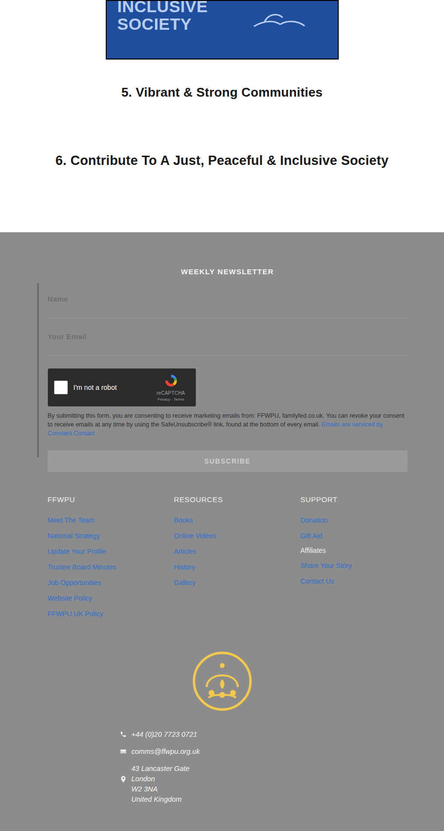INCLUSIVE
SOCIETY
5. Vibrant & Strong Communities
6. Contribute To A Just, Peaceful & Inclusive Society
WEEKLY NEWSLETTER
Name
Your Email
I'm not a robot
reCAPTCHA
Privacy - Terms
By submitting this form, you are consenting to receive marketing emails from: FFWPU, familyfed.co.uk. You can revoke your consent to receive emails at any time by using the SafeUnsubscribe® link, found at the bottom of every email. Emails are serviced by Constant Contact
SUBSCRIBE
FFWPU
Meet The Team
National Strategy
Update Your Profile
Trustee Board Minutes
Job Opportunities
Website Policy
FFWPU UK Policy
RESOURCES
Books
Online Videos
Articles
History
Gallery
SUPPORT
Donation
Gift Aid
Affiliates
Share Your Story
Contact Us
+44 (0)20 7723 0721
comms@ffwpu.org.uk
43 Lancaster Gate
London
W2 3NA
United Kingdom